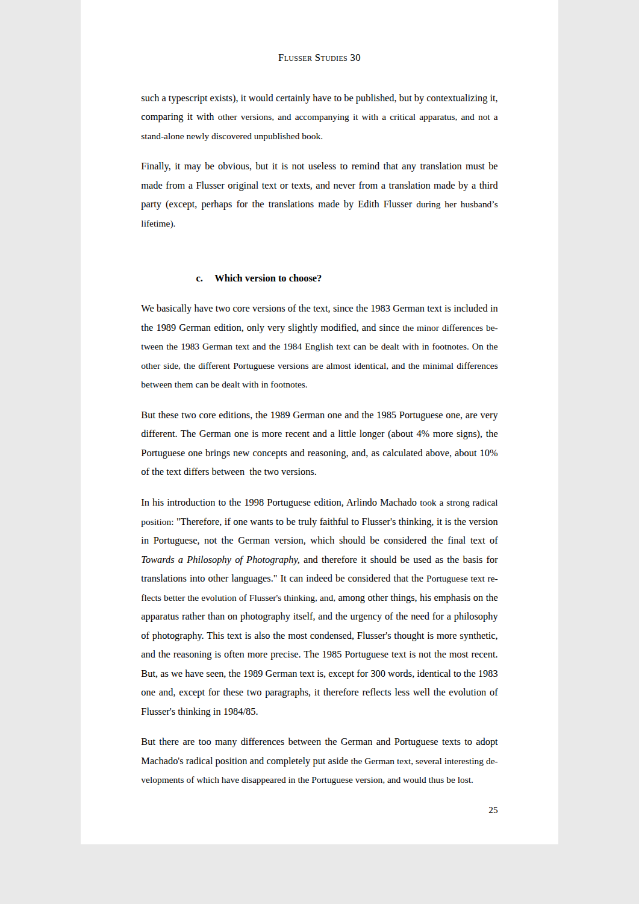Flusser Studies 30
such a typescript exists), it would certainly have to be published, but by contextualizing it, comparing it with other versions, and accompanying it with a critical apparatus, and not a stand-alone newly discovered unpublished book.
Finally, it may be obvious, but it is not useless to remind that any translation must be made from a Flusser original text or texts, and never from a translation made by a third party (except, perhaps for the translations made by Edith Flusser during her husband’s lifetime).
c. Which version to choose?
We basically have two core versions of the text, since the 1983 German text is included in the 1989 German edition, only very slightly modified, and since the minor differences between the 1983 German text and the 1984 English text can be dealt with in footnotes. On the other side, the different Portuguese versions are almost identical, and the minimal differences between them can be dealt with in footnotes.
But these two core editions, the 1989 German one and the 1985 Portuguese one, are very different. The German one is more recent and a little longer (about 4% more signs), the Portuguese one brings new concepts and reasoning, and, as calculated above, about 10% of the text differs between the two versions.
In his introduction to the 1998 Portuguese edition, Arlindo Machado took a strong radical position: "Therefore, if one wants to be truly faithful to Flusser's thinking, it is the version in Portuguese, not the German version, which should be considered the final text of Towards a Philosophy of Photography, and therefore it should be used as the basis for translations into other languages." It can indeed be considered that the Portuguese text reflects better the evolution of Flusser's thinking, and, among other things, his emphasis on the apparatus rather than on photography itself, and the urgency of the need for a philosophy of photography. This text is also the most condensed, Flusser's thought is more synthetic, and the reasoning is often more precise. The 1985 Portuguese text is not the most recent. But, as we have seen, the 1989 German text is, except for 300 words, identical to the 1983 one and, except for these two paragraphs, it therefore reflects less well the evolution of Flusser's thinking in 1984/85.
But there are too many differences between the German and Portuguese texts to adopt Machado's radical position and completely put aside the German text, several interesting developments of which have disappeared in the Portuguese version, and would thus be lost.
25